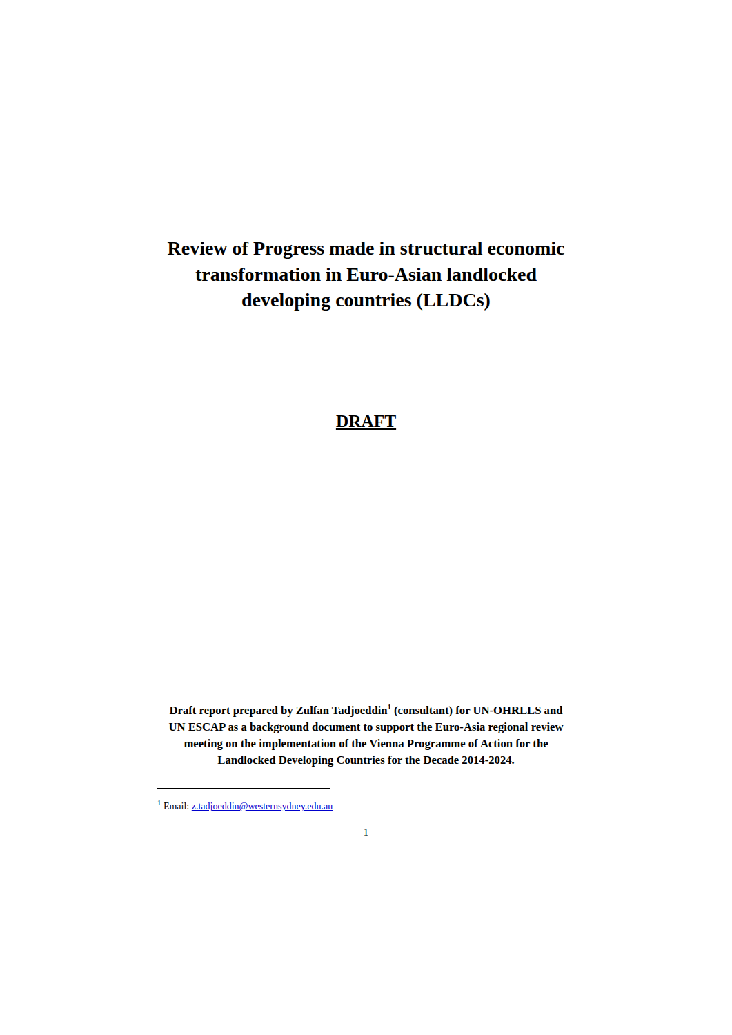Review of Progress made in structural economic transformation in Euro-Asian landlocked developing countries (LLDCs)
DRAFT
Draft report prepared by Zulfan Tadjoeddin1 (consultant) for UN-OHRLLS and UN ESCAP as a background document to support the Euro-Asia regional review meeting on the implementation of the Vienna Programme of Action for the Landlocked Developing Countries for the Decade 2014-2024.
1 Email: z.tadjoeddin@westernsydney.edu.au
1